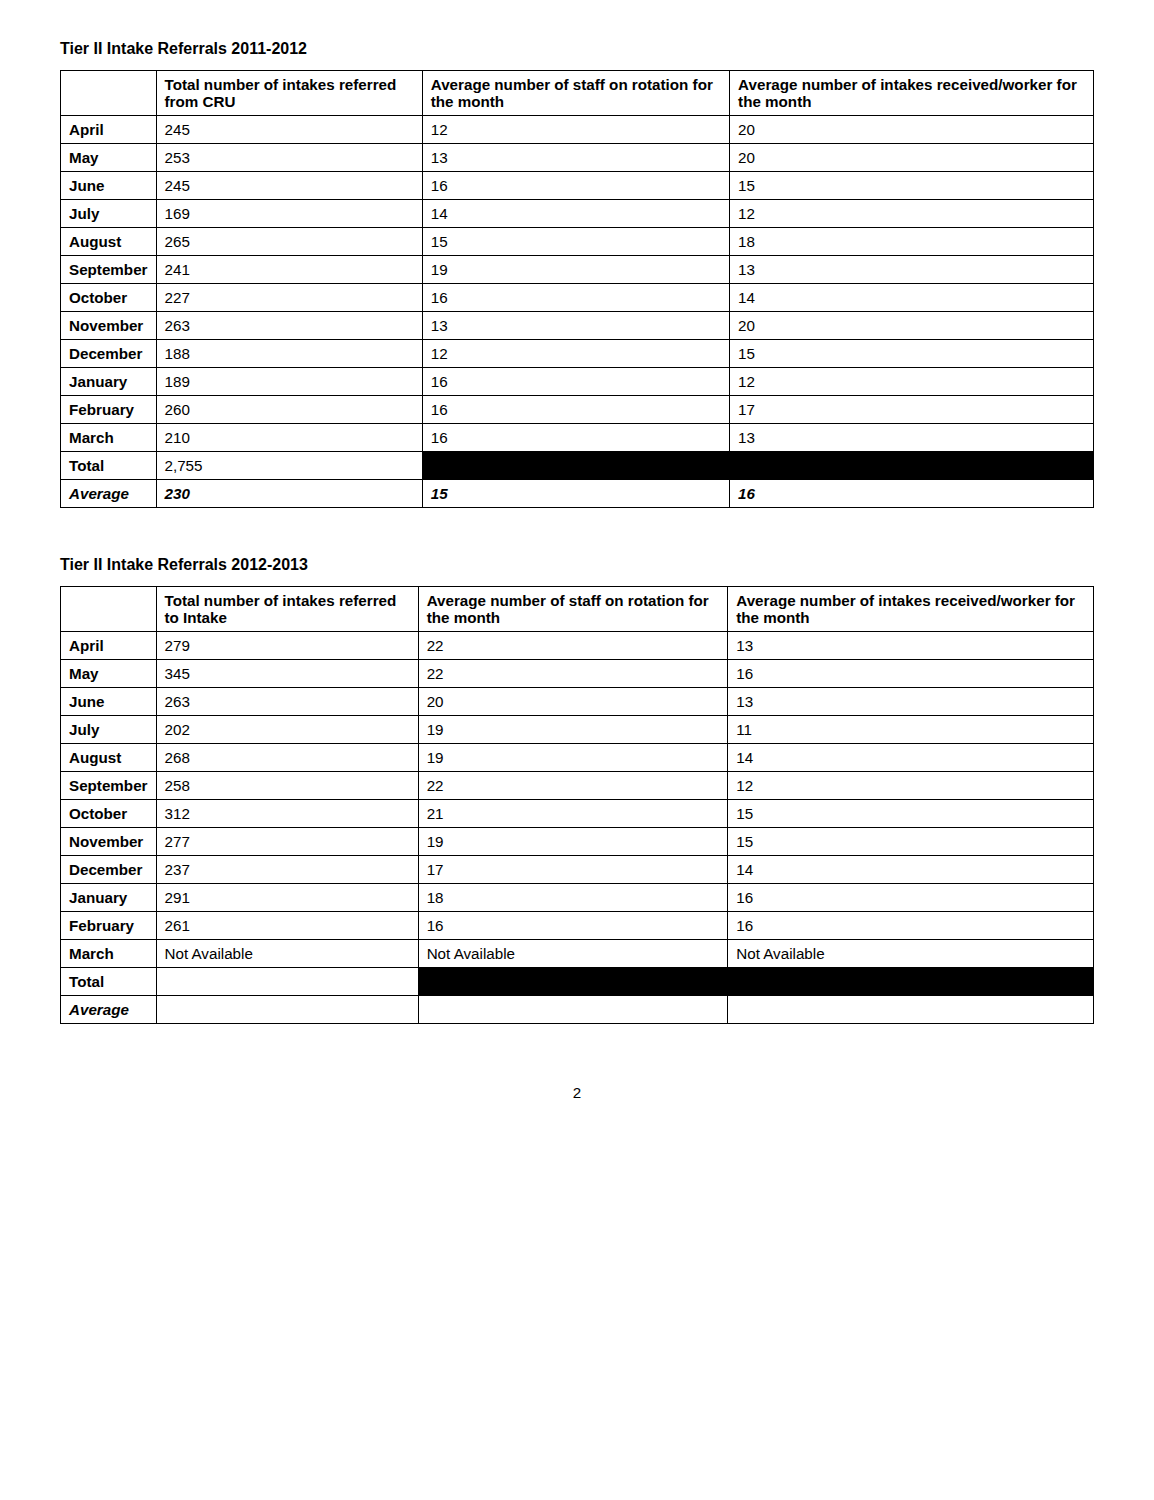Tier II Intake Referrals 2011-2012
| | Total number of intakes referred from CRU | Average number of staff on rotation for the month | Average number of intakes received/worker for the month |
| --- | --- | --- | --- |
| April | 245 | 12 | 20 |
| May | 253 | 13 | 20 |
| June | 245 | 16 | 15 |
| July | 169 | 14 | 12 |
| August | 265 | 15 | 18 |
| September | 241 | 19 | 13 |
| October | 227 | 16 | 14 |
| November | 263 | 13 | 20 |
| December | 188 | 12 | 15 |
| January | 189 | 16 | 12 |
| February | 260 | 16 | 17 |
| March | 210 | 16 | 13 |
| Total | 2,755 | | |
| Average | 230 | 15 | 16 |
Tier II Intake Referrals 2012-2013
| | Total number of intakes referred to Intake | Average number of staff on rotation for the month | Average number of intakes received/worker for the month |
| --- | --- | --- | --- |
| April | 279 | 22 | 13 |
| May | 345 | 22 | 16 |
| June | 263 | 20 | 13 |
| July | 202 | 19 | 11 |
| August | 268 | 19 | 14 |
| September | 258 | 22 | 12 |
| October | 312 | 21 | 15 |
| November | 277 | 19 | 15 |
| December | 237 | 17 | 14 |
| January | 291 | 18 | 16 |
| February | 261 | 16 | 16 |
| March | Not Available | Not Available | Not Available |
| Total | | | |
| Average | | | |
2